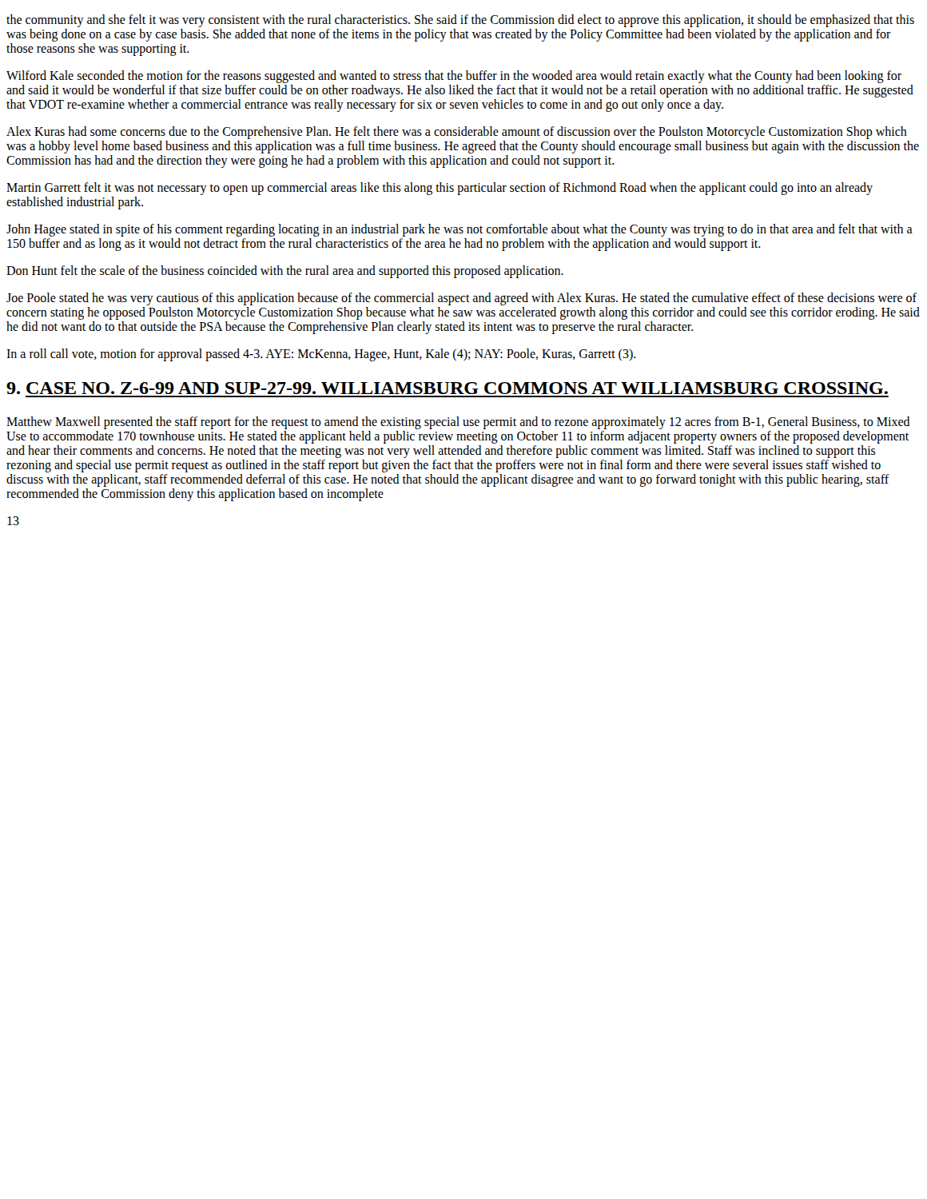the community and she felt it was very consistent with the rural characteristics. She said if the Commission did elect to approve this application, it should be emphasized that this was being done on a case by case basis. She added that none of the items in the policy that was created by the Policy Committee had been violated by the application and for those reasons she was supporting it.
Wilford Kale seconded the motion for the reasons suggested and wanted to stress that the buffer in the wooded area would retain exactly what the County had been looking for and said it would be wonderful if that size buffer could be on other roadways. He also liked the fact that it would not be a retail operation with no additional traffic. He suggested that VDOT re-examine whether a commercial entrance was really necessary for six or seven vehicles to come in and go out only once a day.
Alex Kuras had some concerns due to the Comprehensive Plan. He felt there was a considerable amount of discussion over the Poulston Motorcycle Customization Shop which was a hobby level home based business and this application was a full time business. He agreed that the County should encourage small business but again with the discussion the Commission has had and the direction they were going he had a problem with this application and could not support it.
Martin Garrett felt it was not necessary to open up commercial areas like this along this particular section of Richmond Road when the applicant could go into an already established industrial park.
John Hagee stated in spite of his comment regarding locating in an industrial park he was not comfortable about what the County was trying to do in that area and felt that with a 150 buffer and as long as it would not detract from the rural characteristics of the area he had no problem with the application and would support it.
Don Hunt felt the scale of the business coincided with the rural area and supported this proposed application.
Joe Poole stated he was very cautious of this application because of the commercial aspect and agreed with Alex Kuras. He stated the cumulative effect of these decisions were of concern stating he opposed Poulston Motorcycle Customization Shop because what he saw was accelerated growth along this corridor and could see this corridor eroding. He said he did not want do to that outside the PSA because the Comprehensive Plan clearly stated its intent was to preserve the rural character.
In a roll call vote, motion for approval passed 4-3. AYE: McKenna, Hagee, Hunt, Kale (4); NAY: Poole, Kuras, Garrett (3).
9. CASE NO. Z-6-99 AND SUP-27-99. WILLIAMSBURG COMMONS AT WILLIAMSBURG CROSSING.
Matthew Maxwell presented the staff report for the request to amend the existing special use permit and to rezone approximately 12 acres from B-1, General Business, to Mixed Use to accommodate 170 townhouse units. He stated the applicant held a public review meeting on October 11 to inform adjacent property owners of the proposed development and hear their comments and concerns. He noted that the meeting was not very well attended and therefore public comment was limited. Staff was inclined to support this rezoning and special use permit request as outlined in the staff report but given the fact that the proffers were not in final form and there were several issues staff wished to discuss with the applicant, staff recommended deferral of this case. He noted that should the applicant disagree and want to go forward tonight with this public hearing, staff recommended the Commission deny this application based on incomplete
13